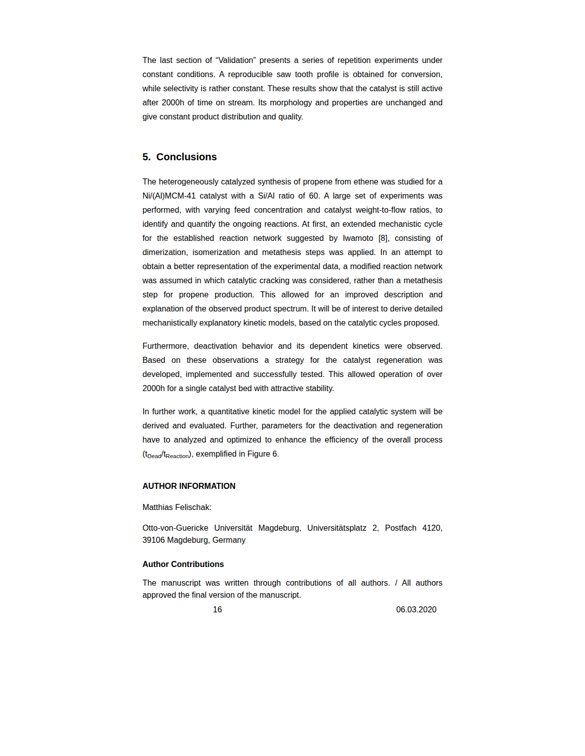The last section of “Validation” presents a series of repetition experiments under constant conditions. A reproducible saw tooth profile is obtained for conversion, while selectivity is rather constant. These results show that the catalyst is still active after 2000h of time on stream. Its morphology and properties are unchanged and give constant product distribution and quality.
5. Conclusions
The heterogeneously catalyzed synthesis of propene from ethene was studied for a Ni/(Al)MCM-41 catalyst with a Si/Al ratio of 60. A large set of experiments was performed, with varying feed concentration and catalyst weight-to-flow ratios, to identify and quantify the ongoing reactions. At first, an extended mechanistic cycle for the established reaction network suggested by Iwamoto [8], consisting of dimerization, isomerization and metathesis steps was applied. In an attempt to obtain a better representation of the experimental data, a modified reaction network was assumed in which catalytic cracking was considered, rather than a metathesis step for propene production. This allowed for an improved description and explanation of the observed product spectrum. It will be of interest to derive detailed mechanistically explanatory kinetic models, based on the catalytic cycles proposed.
Furthermore, deactivation behavior and its dependent kinetics were observed. Based on these observations a strategy for the catalyst regeneration was developed, implemented and successfully tested. This allowed operation of over 2000h for a single catalyst bed with attractive stability.
In further work, a quantitative kinetic model for the applied catalytic system will be derived and evaluated. Further, parameters for the deactivation and regeneration have to analyzed and optimized to enhance the efficiency of the overall process (tDead/tReaction), exemplified in Figure 6.
AUTHOR INFORMATION
Matthias Felischak:
Otto-von-Guericke Universität Magdeburg, Universitätsplatz 2, Postfach 4120, 39106 Magdeburg, Germany
Author Contributions
The manuscript was written through contributions of all authors. / All authors approved the final version of the manuscript.
1606.03.2020